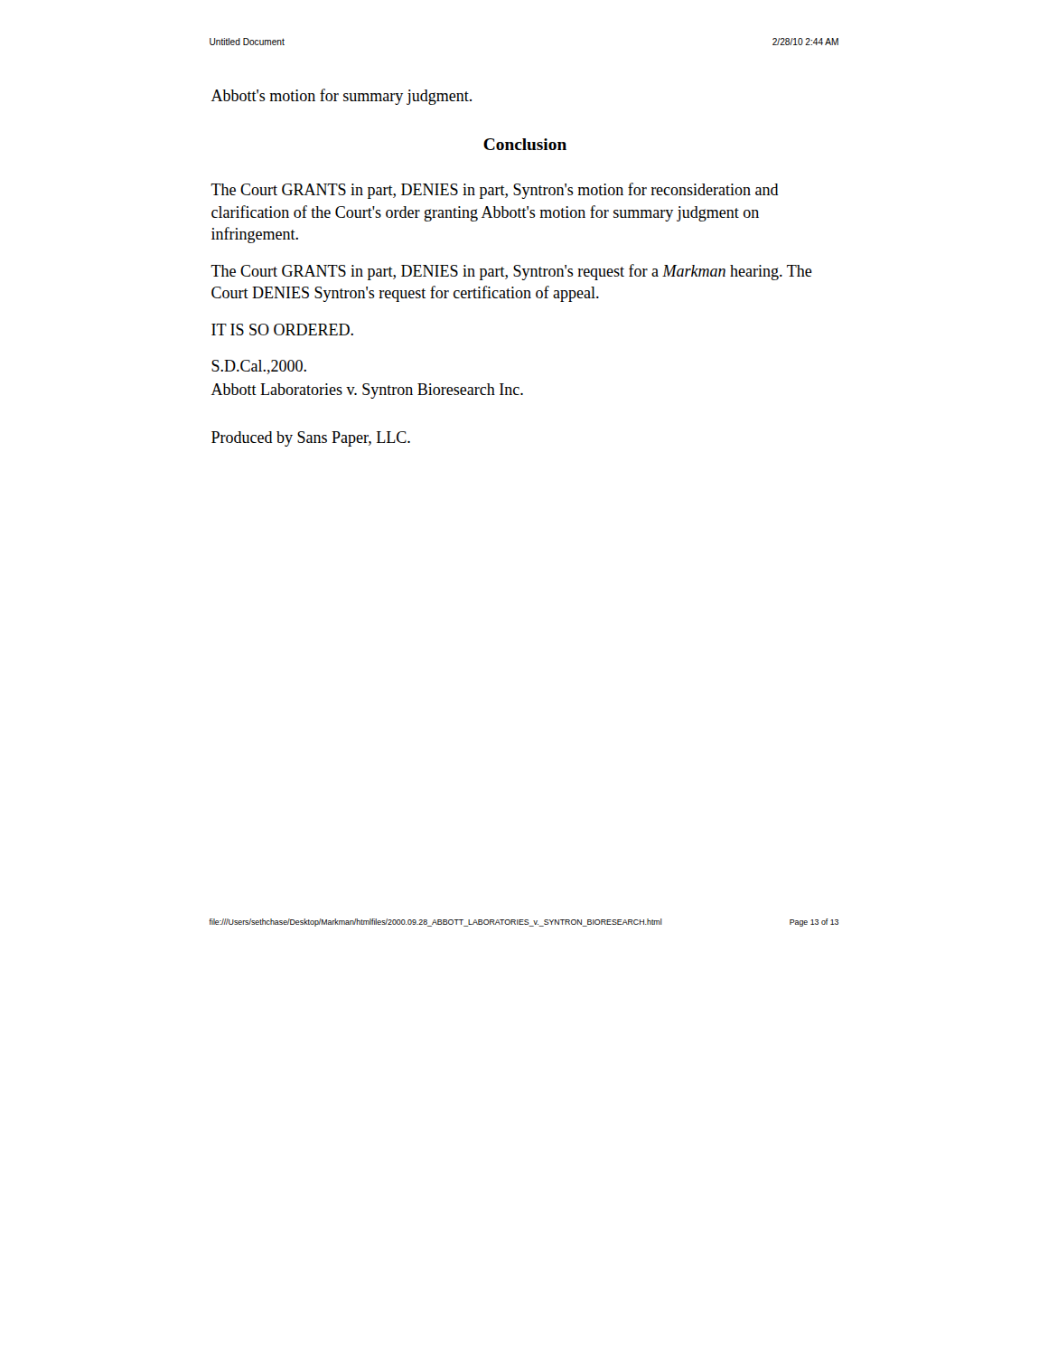Untitled Document 2/28/10 2:44 AM
Abbott's motion for summary judgment.
Conclusion
The Court GRANTS in part, DENIES in part, Syntron's motion for reconsideration and clarification of the Court's order granting Abbott's motion for summary judgment on infringement.
The Court GRANTS in part, DENIES in part, Syntron's request for a Markman hearing. The Court DENIES Syntron's request for certification of appeal.
IT IS SO ORDERED.
S.D.Cal.,2000.
Abbott Laboratories v. Syntron Bioresearch Inc.
Produced by Sans Paper, LLC.
file:///Users/sethchase/Desktop/Markman/htmlfiles/2000.09.28_ABBOTT_LABORATORIES_v._SYNTRON_BIORESEARCH.html Page 13 of 13